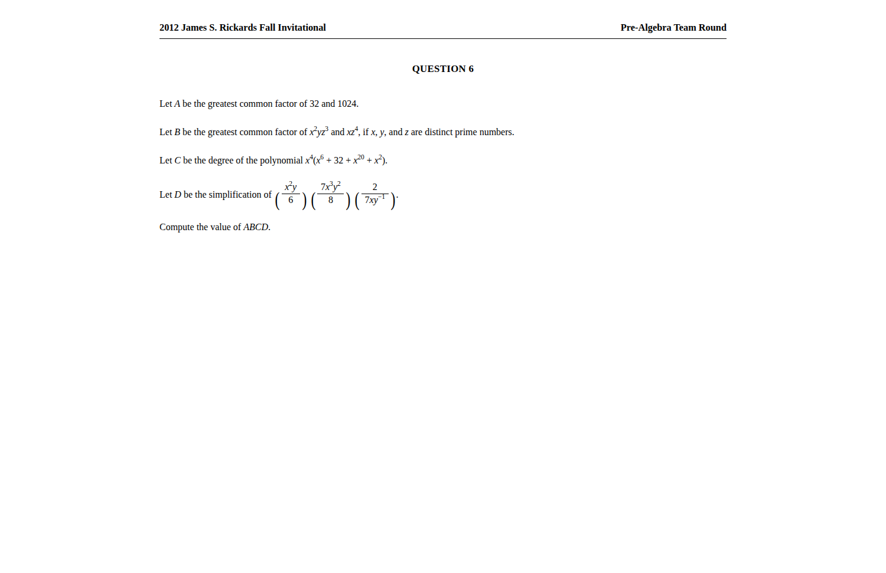2012 James S. Rickards Fall Invitational
Pre-Algebra Team Round
QUESTION 6
Let A be the greatest common factor of 32 and 1024.
Let B be the greatest common factor of x2yz3 and xz4, if x, y, and z are distinct prime numbers.
Let C be the degree of the polynomial x4(x6 + 32 + x20 + x2).
Let D be the simplification of (x2y 6) (7x3y28) (27xy−1).
Compute the value of ABCD.